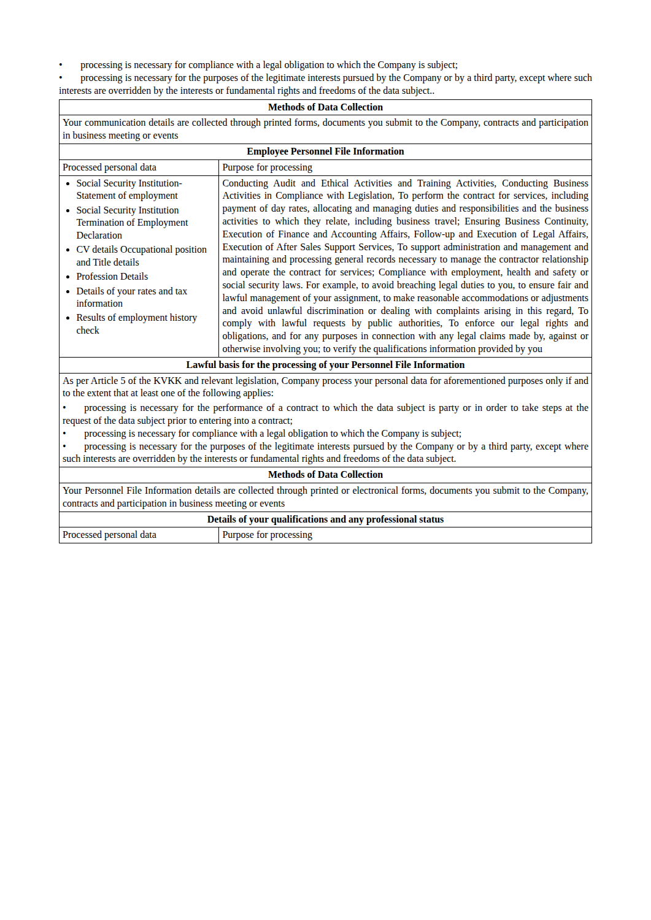•processing is necessary for compliance with a legal obligation to which the Company is subject;
•processing is necessary for the purposes of the legitimate interests pursued by the Company or by a third party, except where such interests are overridden by the interests or fundamental rights and freedoms of the data subject..
| Methods of Data Collection |
| --- |
| Your communication details are collected through printed forms, documents you submit to the Company, contracts and participation in business meeting or events |
| Employee Personnel File Information |
| Processed personal data | Purpose for processing |
| Social Security Institution- Statement of employment Social Security Institution Termination of Employment Declaration CV details Occupational position and Title details Profession Details Details of your rates and tax information Results of employment history check | Conducting Audit and Ethical Activities and Training Activities, Conducting Business Activities in Compliance with Legislation, To perform the contract for services, including payment of day rates, allocating and managing duties and responsibilities and the business activities to which they relate, including business travel; Ensuring Business Continuity, Execution of Finance and Accounting Affairs, Follow-up and Execution of Legal Affairs, Execution of After Sales Support Services, To support administration and management and maintaining and processing general records necessary to manage the contractor relationship and operate the contract for services; Compliance with employment, health and safety or social security laws. For example, to avoid breaching legal duties to you, to ensure fair and lawful management of your assignment, to make reasonable accommodations or adjustments and avoid unlawful discrimination or dealing with complaints arising in this regard, To comply with lawful requests by public authorities, To enforce our legal rights and obligations, and for any purposes in connection with any legal claims made by, against or otherwise involving you; to verify the qualifications information provided by you |
| Lawful basis for the processing of your Personnel File Information |
| As per Article 5 of the KVKK and relevant legislation, Company process your personal data for aforementioned purposes only if and to the extent that at least one of the following applies: • processing is necessary for the performance of a contract to which the data subject is party or in order to take steps at the request of the data subject prior to entering into a contract; • processing is necessary for compliance with a legal obligation to which the Company is subject; • processing is necessary for the purposes of the legitimate interests pursued by the Company or by a third party, except where such interests are overridden by the interests or fundamental rights and freedoms of the data subject. |
| Methods of Data Collection |
| Your Personnel File Information details are collected through printed or electronical forms, documents you submit to the Company, contracts and participation in business meeting or events |
| Details of your qualifications and any professional status |
| Processed personal data | Purpose for processing |